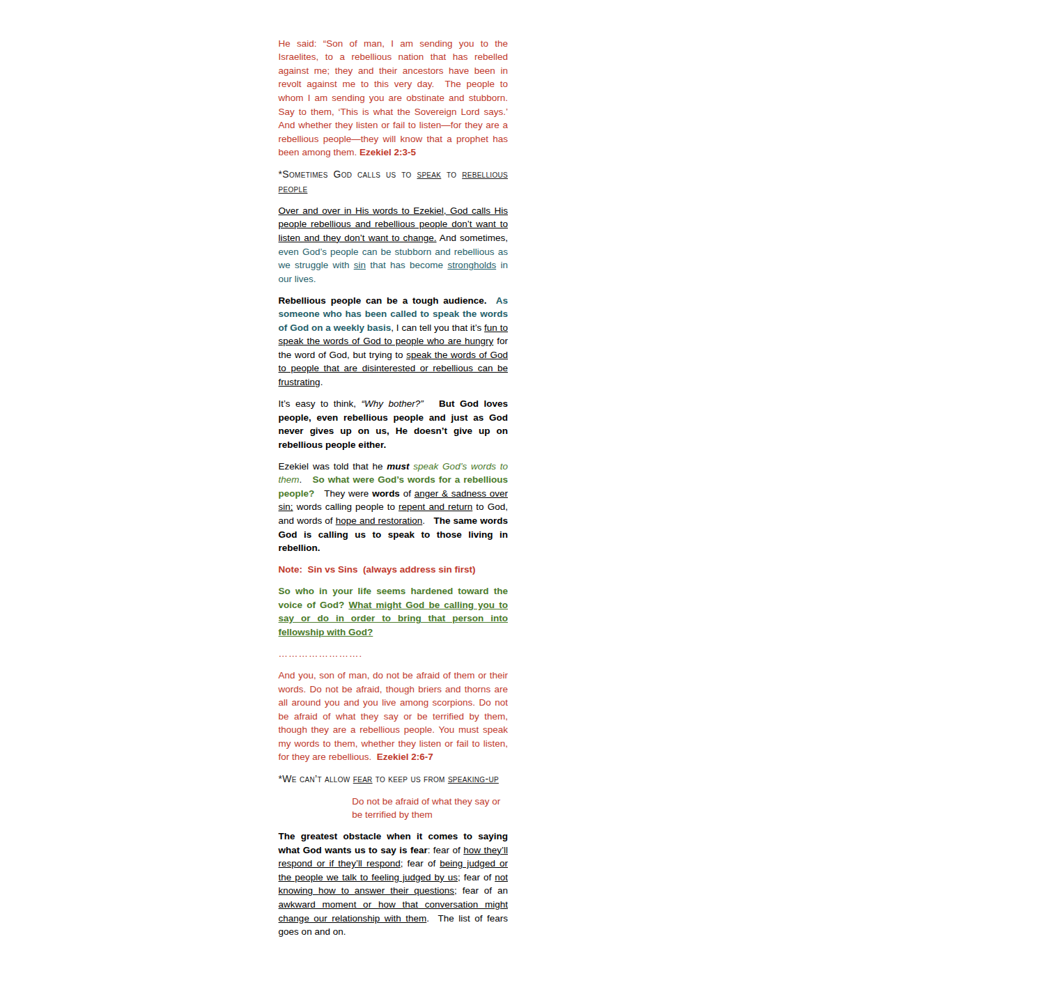He said: “Son of man, I am sending you to the Israelites, to a rebellious nation that has rebelled against me; they and their ancestors have been in revolt against me to this very day. The people to whom I am sending you are obstinate and stubborn. Say to them, ‘This is what the Sovereign Lord says.’ And whether they listen or fail to listen—for they are a rebellious people—they will know that a prophet has been among them. Ezekiel 2:3-5
*Sometimes God calls us to speak to rebellious people
Over and over in His words to Ezekiel, God calls His people rebellious and rebellious people don’t want to listen and they don’t want to change. And sometimes, even God’s people can be stubborn and rebellious as we struggle with sin that has become strongholds in our lives.
Rebellious people can be a tough audience. As someone who has been called to speak the words of God on a weekly basis, I can tell you that it’s fun to speak the words of God to people who are hungry for the word of God, but trying to speak the words of God to people that are disinterested or rebellious can be frustrating.
It’s easy to think, “Why bother?” But God loves people, even rebellious people and just as God never gives up on us, He doesn’t give up on rebellious people either.
Ezekiel was told that he must speak God’s words to them. So what were God’s words for a rebellious people? They were words of anger & sadness over sin; words calling people to repent and return to God, and words of hope and restoration. The same words God is calling us to speak to those living in rebellion.
Note: Sin vs Sins (always address sin first)
So who in your life seems hardened toward the voice of God? What might God be calling you to say or do in order to bring that person into fellowship with God?
…………………….
And you, son of man, do not be afraid of them or their words. Do not be afraid, though briers and thorns are all around you and you live among scorpions. Do not be afraid of what they say or be terrified by them, though they are a rebellious people. You must speak my words to them, whether they listen or fail to listen, for they are rebellious. Ezekiel 2:6-7
*We can’t allow fear to keep us from speaking-up
Do not be afraid of what they say or be terrified by them
The greatest obstacle when it comes to saying what God wants us to say is fear: fear of how they’ll respond or if they’ll respond; fear of being judged or the people we talk to feeling judged by us; fear of not knowing how to answer their questions; fear of an awkward moment or how that conversation might change our relationship with them. The list of fears goes on and on.